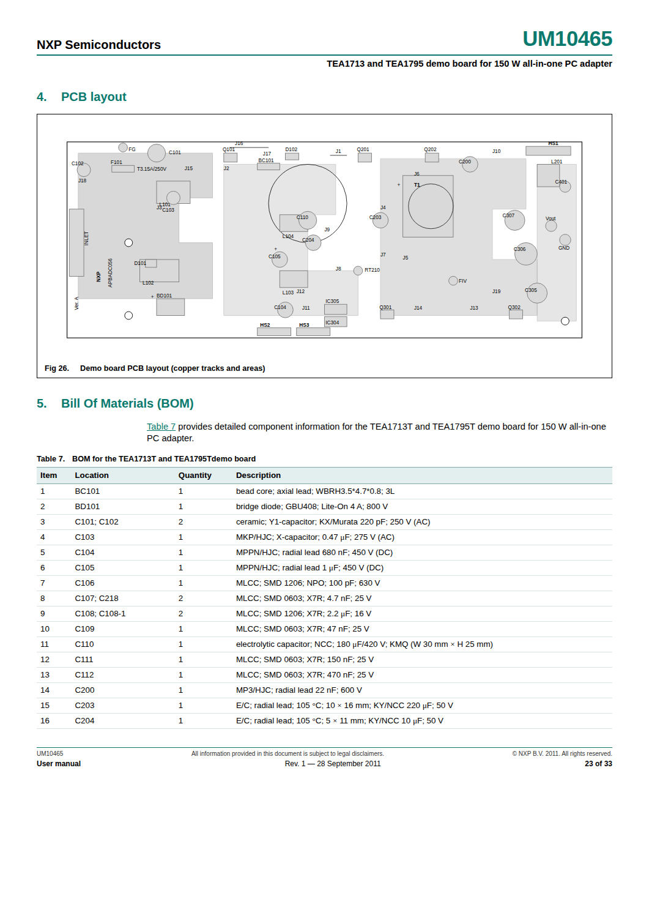NXP Semiconductors
UM10465
TEA1713 and TEA1795 demo board for 150 W all-in-one PC adapter
4. PCB layout
HS1 HS2 HS3 INLET T1 L101 L102 L103 L104 L201 C101 C102 C103 C104 C105 C110 C204 C203 C200 C307 C306 C305 C401 D101 D102 BD101 Q101 Q201 Q202 Q301 Q302 IC305 IC304 F101 T3.15A/250V BC101 RT210 FG FIV Vout GND J1 J2 J3 J4 J5 J6 J7 J8 J9 J10 J11 J12 J13 J14 J15 J16 J17 J18 J19 NXP APBADC056 Ver. A + + +
019aac581
Fig 26. Demo board PCB layout (copper tracks and areas)
5. Bill Of Materials (BOM)
Table 7 provides detailed component information for the TEA1713T and TEA1795T demo board for 150 W all-in-one PC adapter.
Table 7. BOM for the TEA1713T and TEA1795Tdemo board
| Item | Location | Quantity | Description |
| --- | --- | --- | --- |
| 1 | BC101 | 1 | bead core; axial lead; WBRH3.5*4.7*0.8; 3L |
| 2 | BD101 | 1 | bridge diode; GBU408; Lite-On 4 A; 800 V |
| 3 | C101; C102 | 2 | ceramic; Y1-capacitor; KX/Murata 220 pF; 250 V (AC) |
| 4 | C103 | 1 | MKP/HJC; X-capacitor; 0.47 μ F; 275 V (AC) |
| 5 | C104 | 1 | MPPN/HJC; radial lead 680 nF; 450 V (DC) |
| 6 | C105 | 1 | MPPN/HJC; radial lead 1 μ F; 450 V (DC) |
| 7 | C106 | 1 | MLCC; SMD 1206; NPO; 100 pF; 630 V |
| 8 | C107; C218 | 2 | MLCC; SMD 0603; X7R; 4.7 nF; 25 V |
| 9 | C108; C108-1 | 2 | MLCC; SMD 1206; X7R; 2.2 μ F; 16 V |
| 10 | C109 | 1 | MLCC; SMD 0603; X7R; 47 nF; 25 V |
| 11 | C110 | 1 | electrolytic capacitor; NCC; 180 μ F/420 V; KMQ (W 30 mm × H 25 mm) |
| 12 | C111 | 1 | MLCC; SMD 0603; X7R; 150 nF; 25 V |
| 13 | C112 | 1 | MLCC; SMD 0603; X7R; 470 nF; 25 V |
| 14 | C200 | 1 | MP3/HJC; radial lead 22 nF; 600 V |
| 15 | C203 | 1 | E/C; radial lead; 105 ° C; 10 × 16 mm; KY/NCC 220 μ F; 50 V |
| 16 | C204 | 1 | E/C; radial lead; 105 ° C; 5 × 11 mm; KY/NCC 10 μ F; 50 V |
UM10465
All information provided in this document is subject to legal disclaimers.
© NXP B.V. 2011. All rights reserved.
User manual
Rev. 1 — 28 September 2011
23 of 33